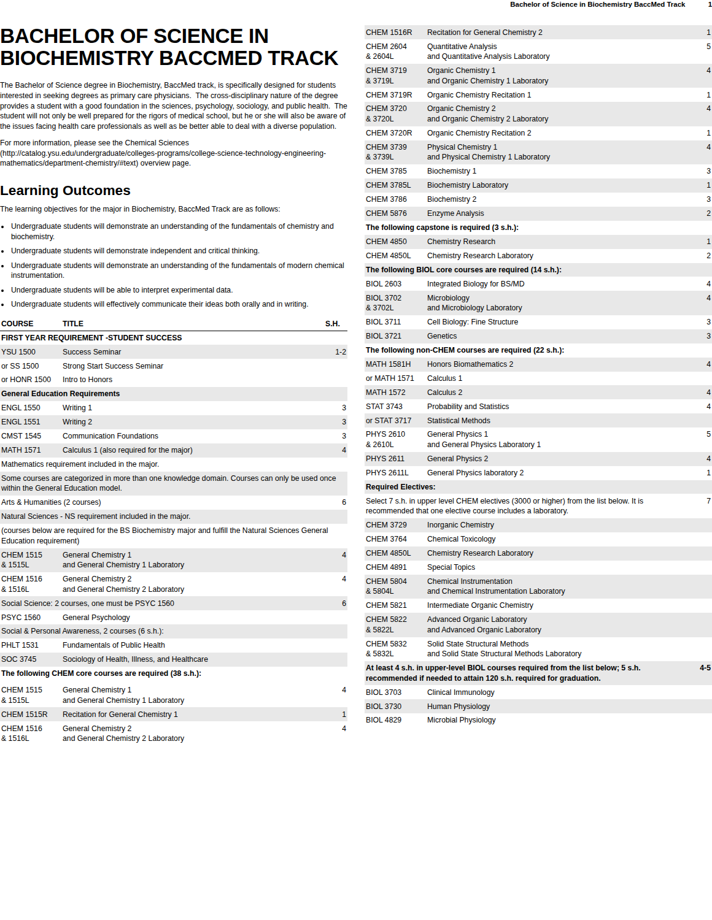Bachelor of Science in Biochemistry BaccMed Track 1
Bachelor of Science in Biochemistry BaccMed Track
The Bachelor of Science degree in Biochemistry, BaccMed track, is specifically designed for students interested in seeking degrees as primary care physicians. The cross-disciplinary nature of the degree provides a student with a good foundation in the sciences, psychology, sociology, and public health. The student will not only be well prepared for the rigors of medical school, but he or she will also be aware of the issues facing health care professionals as well as be better able to deal with a diverse population.
For more information, please see the Chemical Sciences (http://catalog.ysu.edu/undergraduate/colleges-programs/college-science-technology-engineering-mathematics/department-chemistry/#text) overview page.
Learning Outcomes
The learning objectives for the major in Biochemistry, BaccMed Track are as follows:
Undergraduate students will demonstrate an understanding of the fundamentals of chemistry and biochemistry.
Undergraduate students will demonstrate independent and critical thinking.
Undergraduate students will demonstrate an understanding of the fundamentals of modern chemical instrumentation.
Undergraduate students will be able to interpret experimental data.
Undergraduate students will effectively communicate their ideas both orally and in writing.
| COURSE | TITLE | S.H. |
| --- | --- | --- |
| FIRST YEAR REQUIREMENT -STUDENT SUCCESS |
| YSU 1500 | Success Seminar | 1-2 |
| or SS 1500 | Strong Start Success Seminar | |
| or HONR 1500 | Intro to Honors | |
| General Education Requirements |
| ENGL 1550 | Writing 1 | 3 |
| ENGL 1551 | Writing 2 | 3 |
| CMST 1545 | Communication Foundations | 3 |
| MATH 1571 | Calculus 1 (also required for the major) | 4 |
| Mathematics requirement included in the major. |
| Some courses are categorized in more than one knowledge domain. Courses can only be used once within the General Education model. |
| Arts & Humanities (2 courses) | 6 |
| Natural Sciences - NS requirement included in the major. |
| (courses below are required for the BS Biochemistry major and fulfill the Natural Sciences General Education requirement) |
| CHEM 1515 & 1515L | General Chemistry 1 and General Chemistry 1 Laboratory | 4 |
| CHEM 1516 & 1516L | General Chemistry 2 and General Chemistry 2 Laboratory | 4 |
| Social Science: 2 courses, one must be PSYC 1560 | 6 |
| PSYC 1560 | General Psychology | |
| Social & Personal Awareness, 2 courses (6 s.h.): |
| PHLT 1531 | Fundamentals of Public Health | |
| SOC 3745 | Sociology of Health, Illness, and Healthcare | |
| The following CHEM core courses are required (38 s.h.): |
| CHEM 1515 & 1515L | General Chemistry 1 and General Chemistry 1 Laboratory | 4 |
| CHEM 1515R | Recitation for General Chemistry 1 | 1 |
| CHEM 1516 & 1516L | General Chemistry 2 and General Chemistry 2 Laboratory | 4 |
| CHEM 1516R | Recitation for General Chemistry 2 | 1 |
| CHEM 2604 & 2604L | Quantitative Analysis and Quantitative Analysis Laboratory | 5 |
| CHEM 3719 & 3719L | Organic Chemistry 1 and Organic Chemistry 1 Laboratory | 4 |
| CHEM 3719R | Organic Chemistry Recitation 1 | 1 |
| CHEM 3720 & 3720L | Organic Chemistry 2 and Organic Chemistry 2 Laboratory | 4 |
| CHEM 3720R | Organic Chemistry Recitation 2 | 1 |
| CHEM 3739 & 3739L | Physical Chemistry 1 and Physical Chemistry 1 Laboratory | 4 |
| CHEM 3785 | Biochemistry 1 | 3 |
| CHEM 3785L | Biochemistry Laboratory | 1 |
| CHEM 3786 | Biochemistry 2 | 3 |
| CHEM 5876 | Enzyme Analysis | 2 |
| The following capstone is required (3 s.h.): |
| CHEM 4850 | Chemistry Research | 1 |
| CHEM 4850L | Chemistry Research Laboratory | 2 |
| The following BIOL core courses are required (14 s.h.): |
| BIOL 2603 | Integrated Biology for BS/MD | 4 |
| BIOL 3702 & 3702L | Microbiology and Microbiology Laboratory | 4 |
| BIOL 3711 | Cell Biology: Fine Structure | 3 |
| BIOL 3721 | Genetics | 3 |
| The following non-CHEM courses are required (22 s.h.): |
| MATH 1581H | Honors Biomathematics 2 | 4 |
| or MATH 1571 | Calculus 1 | |
| MATH 1572 | Calculus 2 | 4 |
| STAT 3743 | Probability and Statistics | 4 |
| or STAT 3717 | Statistical Methods | |
| PHYS 2610 & 2610L | General Physics 1 and General Physics Laboratory 1 | 5 |
| PHYS 2611 | General Physics 2 | 4 |
| PHYS 2611L | General Physics laboratory 2 | 1 |
| Required Electives: |
| Select 7 s.h. in upper level CHEM electives (3000 or higher) from the list below. It is recommended that one elective course includes a laboratory. | 7 |
| CHEM 3729 | Inorganic Chemistry | |
| CHEM 3764 | Chemical Toxicology | |
| CHEM 4850L | Chemistry Research Laboratory | |
| CHEM 4891 | Special Topics | |
| CHEM 5804 & 5804L | Chemical Instrumentation and Chemical Instrumentation Laboratory | |
| CHEM 5821 | Intermediate Organic Chemistry | |
| CHEM 5822 & 5822L | Advanced Organic Laboratory and Advanced Organic Laboratory | |
| CHEM 5832 & 5832L | Solid State Structural Methods and Solid State Structural Methods Laboratory | |
| At least 4 s.h. in upper-level BIOL courses required from the list below; 5 s.h. recommended if needed to attain 120 s.h. required for graduation. | 4-5 |
| BIOL 3703 | Clinical Immunology | |
| BIOL 3730 | Human Physiology | |
| BIOL 4829 | Microbial Physiology | |